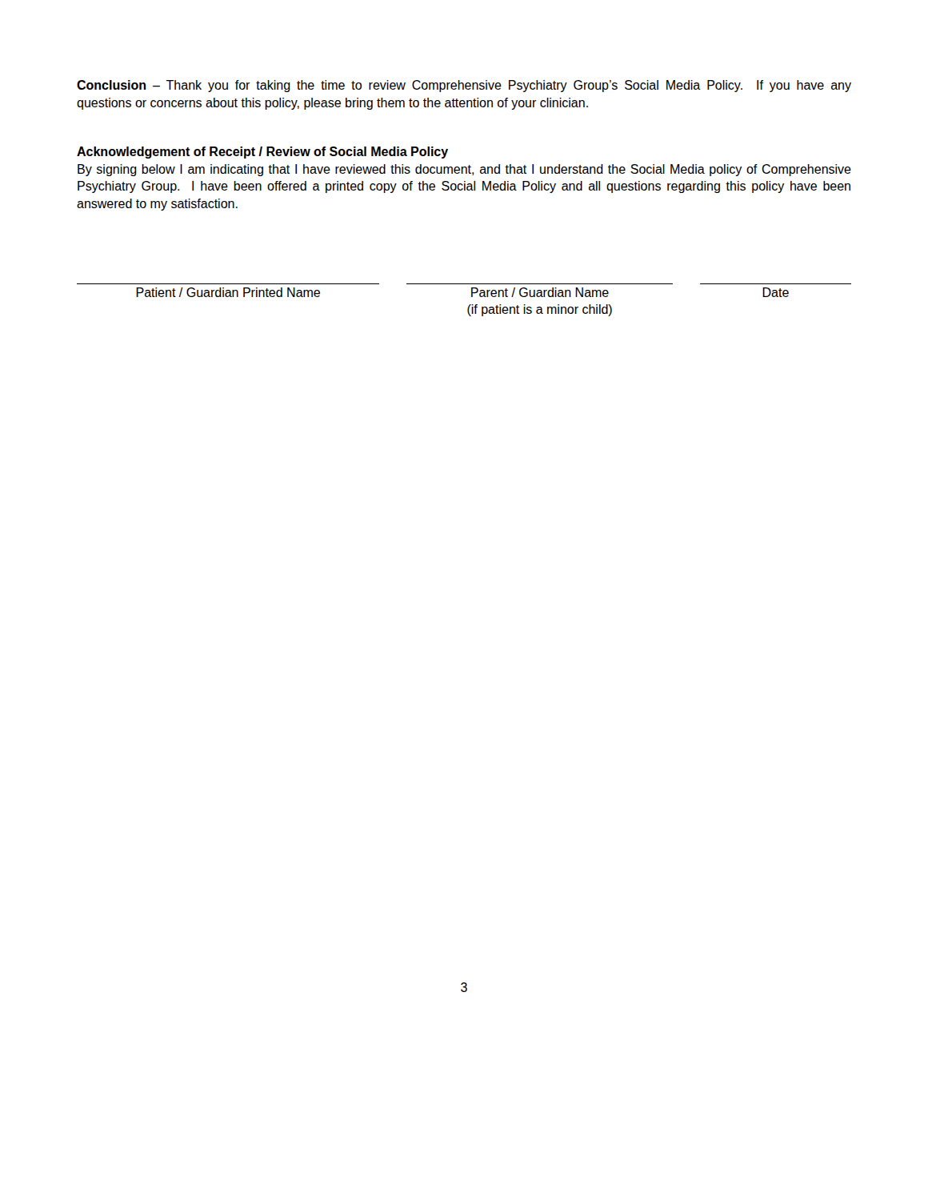Conclusion – Thank you for taking the time to review Comprehensive Psychiatry Group’s Social Media Policy. If you have any questions or concerns about this policy, please bring them to the attention of your clinician.
Acknowledgement of Receipt / Review of Social Media Policy
By signing below I am indicating that I have reviewed this document, and that I understand the Social Media policy of Comprehensive Psychiatry Group. I have been offered a printed copy of the Social Media Policy and all questions regarding this policy have been answered to my satisfaction.
| Patient / Guardian Printed Name | | Parent / Guardian Name | | Date |
| | | (if patient is a minor child) | | |
3